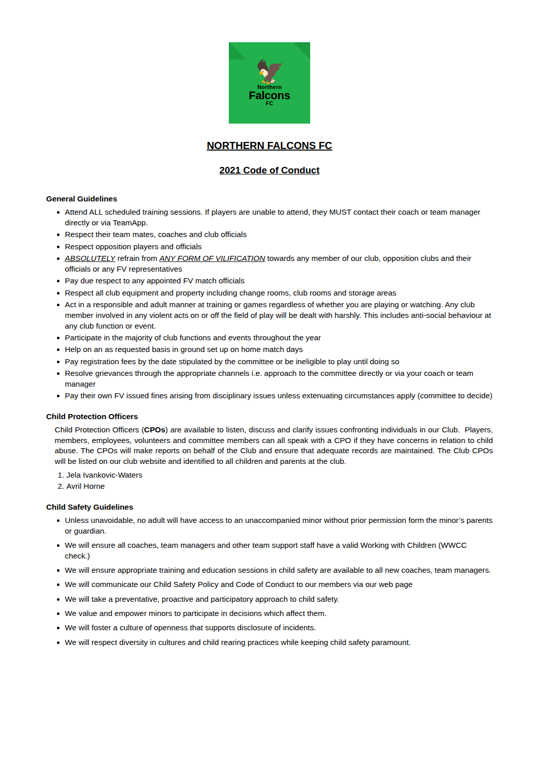🦅
Northern
Falcons
FC
NORTHERN FALCONS FC
2021 Code of Conduct
General Guidelines
Attend ALL scheduled training sessions. If players are unable to attend, they MUST contact their coach or team manager directly or via TeamApp.
Respect their team mates, coaches and club officials
Respect opposition players and officials
ABSOLUTELY refrain from ANY FORM OF VILIFICATION towards any member of our club, opposition clubs and their officials or any FV representatives
Pay due respect to any appointed FV match officials
Respect all club equipment and property including change rooms, club rooms and storage areas
Act in a responsible and adult manner at training or games regardless of whether you are playing or watching. Any club member involved in any violent acts on or off the field of play will be dealt with harshly. This includes anti-social behaviour at any club function or event.
Participate in the majority of club functions and events throughout the year
Help on an as requested basis in ground set up on home match days
Pay registration fees by the date stipulated by the committee or be ineligible to play until doing so
Resolve grievances through the appropriate channels i.e. approach to the committee directly or via your coach or team manager
Pay their own FV issued fines arising from disciplinary issues unless extenuating circumstances apply (committee to decide)
Child Protection Officers
Child Protection Officers (CPOs) are available to listen, discuss and clarify issues confronting individuals in our Club. Players, members, employees, volunteers and committee members can all speak with a CPO if they have concerns in relation to child abuse. The CPOs will make reports on behalf of the Club and ensure that adequate records are maintained. The Club CPOs will be listed on our club website and identified to all children and parents at the club.
Jela Ivankovic-Waters
Avril Horne
Child Safety Guidelines
Unless unavoidable, no adult will have access to an unaccompanied minor without prior permission form the minor’s parents or guardian.
We will ensure all coaches, team managers and other team support staff have a valid Working with Children (WWCC check.)
We will ensure appropriate training and education sessions in child safety are available to all new coaches, team managers.
We will communicate our Child Safety Policy and Code of Conduct to our members via our web page
We will take a preventative, proactive and participatory approach to child safety.
We value and empower minors to participate in decisions which affect them.
We will foster a culture of openness that supports disclosure of incidents.
We will respect diversity in cultures and child rearing practices while keeping child safety paramount.